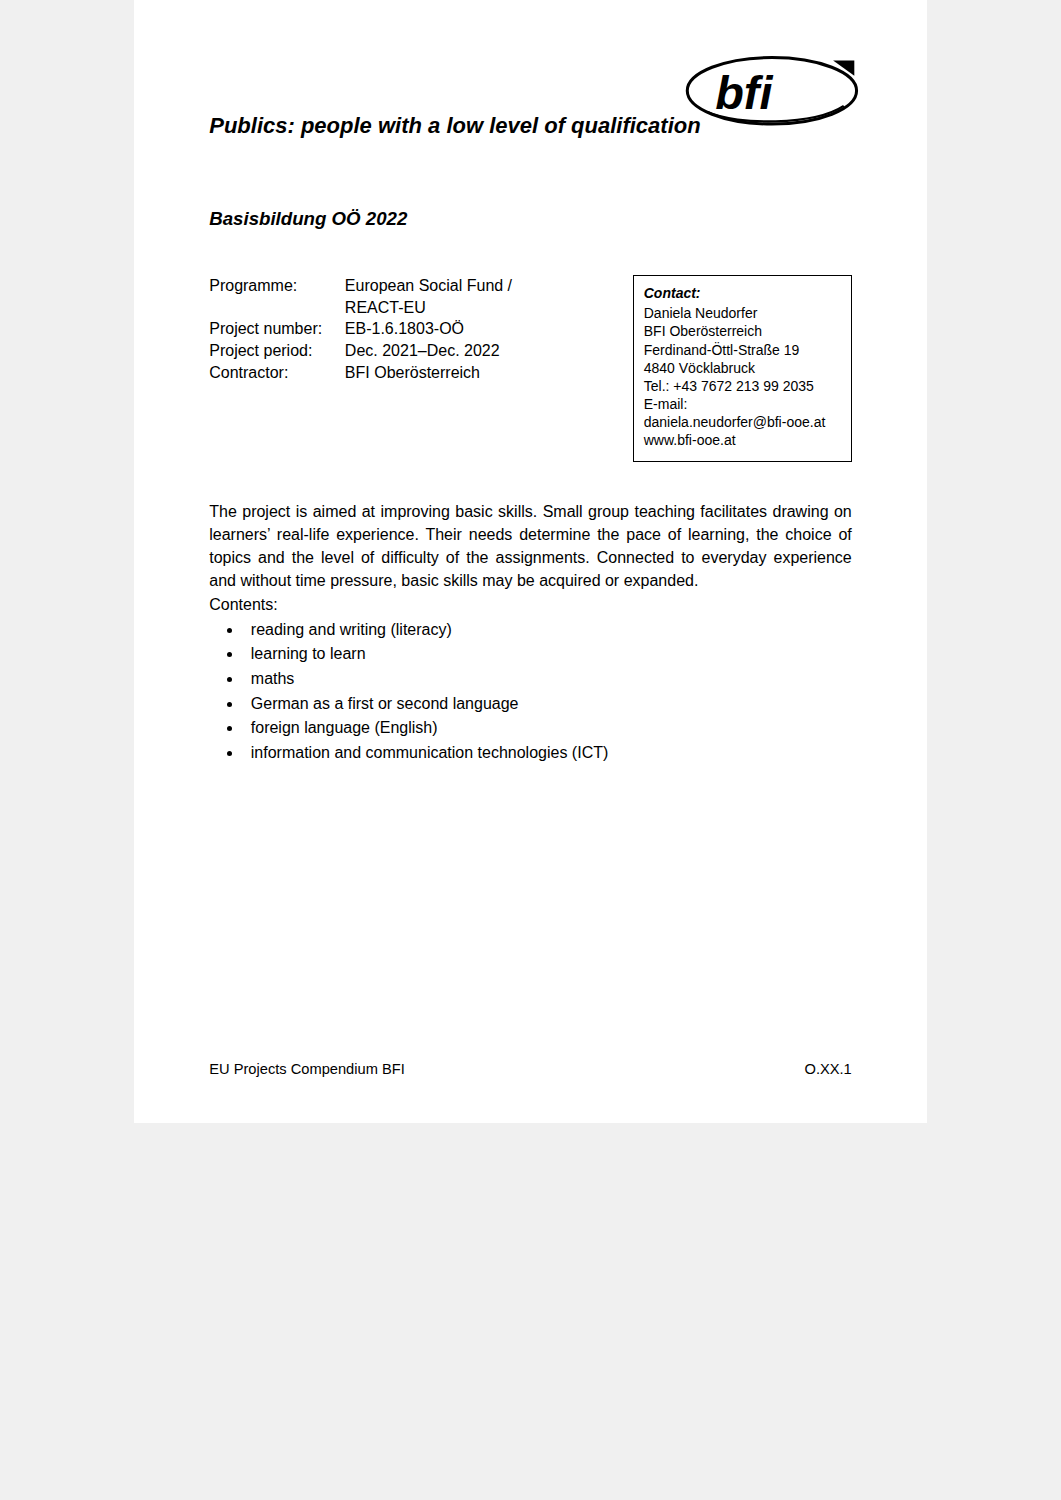bfi
Publics: people with a low level of qualification
Basisbildung OÖ 2022
| Programme: | European Social Fund / REACT-EU |
| Project number: | EB-1.6.1803-OÖ |
| Project period: | Dec. 2021–Dec. 2022 |
| Contractor: | BFI Oberösterreich |
Contact:
Daniela Neudorfer
BFI Oberösterreich
Ferdinand-Öttl-Straße 19
4840 Vöcklabruck
Tel.: +43 7672 213 99 2035
E-mail:
daniela.neudorfer@bfi-ooe.at
www.bfi-ooe.at
The project is aimed at improving basic skills. Small group teaching facilitates drawing on learners’ real-life experience. Their needs determine the pace of learning, the choice of topics and the level of difficulty of the assignments. Connected to everyday experience and without time pressure, basic skills may be acquired or expanded.
Contents:
reading and writing (literacy)
learning to learn
maths
German as a first or second language
foreign language (English)
information and communication technologies (ICT)
EU Projects Compendium BFI O.XX.1